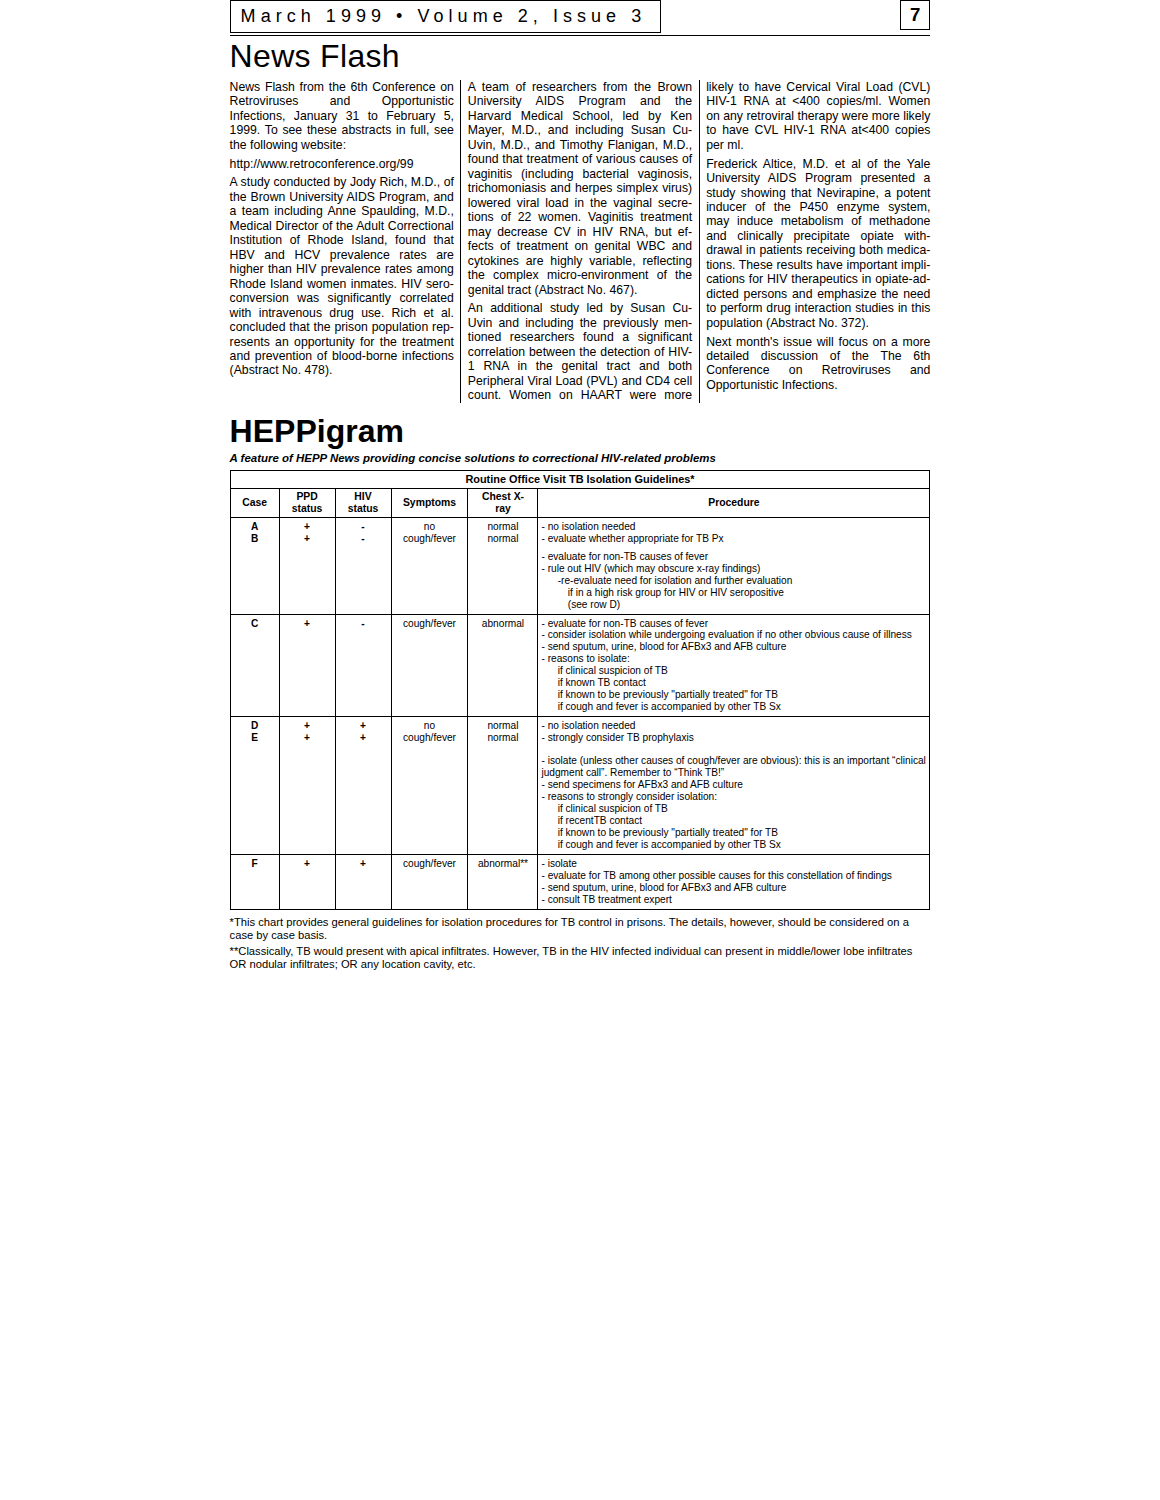March 1999 • Volume 2, Issue 3
7
News Flash
News Flash from the 6th Conference on Retroviruses and Opportunistic Infections, January 31 to February 5, 1999. To see these abstracts in full, see the following website:
http://www.retroconference.org/99
A study conducted by Jody Rich, M.D., of the Brown University AIDS Program, and a team including Anne Spaulding, M.D., Medical Director of the Adult Correctional Institution of Rhode Island, found that HBV and HCV prevalence rates are higher than HIV prevalence rates among Rhode Island women inmates. HIV seroconversion was significantly correlated with intravenous drug use. Rich et al. concluded that the prison population represents an opportunity for the treatment and prevention of blood-borne infections (Abstract No. 478).
A team of researchers from the Brown University AIDS Program and the Harvard Medical School, led by Ken Mayer, M.D., and including Susan Cu-Uvin, M.D., and Timothy Flanigan, M.D., found that treatment of various causes of vaginitis (including bacterial vaginosis, trichomoniasis and herpes simplex virus) lowered viral load in the vaginal secretions of 22 women. Vaginitis treatment may decrease CV in HIV RNA, but effects of treatment on genital WBC and cytokines are highly variable, reflecting the complex micro-environment of the genital tract (Abstract No. 467).
An additional study led by Susan Cu-Uvin and including the previously mentioned researchers found a significant correlation between the detection of HIV-1 RNA in the genital tract and both Peripheral Viral Load (PVL) and CD4 cell count. Women on HAART were more likely to have Cervical Viral Load (CVL) HIV-1 RNA at <400 copies/ml. Women on any retroviral therapy were more likely to have CVL HIV-1 RNA at<400 copies per ml.
Frederick Altice, M.D. et al of the Yale University AIDS Program presented a study showing that Nevirapine, a potent inducer of the P450 enzyme system, may induce metabolism of methadone and clinically precipitate opiate withdrawal in patients receiving both medications. These results have important implications for HIV therapeutics in opiate-addicted persons and emphasize the need to perform drug interaction studies in this population (Abstract No. 372).
Next month's issue will focus on a more detailed discussion of the The 6th Conference on Retroviruses and Opportunistic Infections.
HEPPigram
A feature of HEPP News providing concise solutions to correctional HIV-related problems
Routine Office Visit TB Isolation Guidelines*
| Case | PPD status | HIV status | Symptoms | Chest X- ray | Procedure |
| --- | --- | --- | --- | --- | --- |
| A B | + + | - - | no cough/fever | normal normal | no isolation needed evaluate whether appropriate for TB Px evaluate for non-TB causes of fever rule out HIV (which may obscure x-ray findings) -re-evaluate need for isolation and further evaluation if in a high risk group for HIV or HIV seropositive (see row D) |
| C | + | - | cough/fever | abnormal | evaluate for non-TB causes of fever consider isolation while undergoing evaluation if no other obvious cause of illness send sputum, urine, blood for AFBx3 and AFB culture reasons to isolate: if clinical suspicion of TB if known TB contact if known to be previously "partially treated" for TB if cough and fever is accompanied by other TB Sx |
| D E | + + | + + | no cough/fever | normal normal | no isolation needed strongly consider TB prophylaxis isolate (unless other causes of cough/fever are obvious): this is an important “clinical judgment call”. Remember to “Think TB!” send specimens for AFBx3 and AFB culture reasons to strongly consider isolation: if clinical suspicion of TB if recentTB contact if known to be previously "partially treated" for TB if cough and fever is accompanied by other TB Sx |
| F | + | + | cough/fever | abnormal** | isolate evaluate for TB among other possible causes for this constellation of findings send sputum, urine, blood for AFBx3 and AFB culture consult TB treatment expert |
*This chart provides general guidelines for isolation procedures for TB control in prisons. The details, however, should be considered on a case by case basis.
**Classically, TB would present with apical infiltrates. However, TB in the HIV infected individual can present in middle/lower lobe infiltrates OR nodular infiltrates; OR any location cavity, etc.